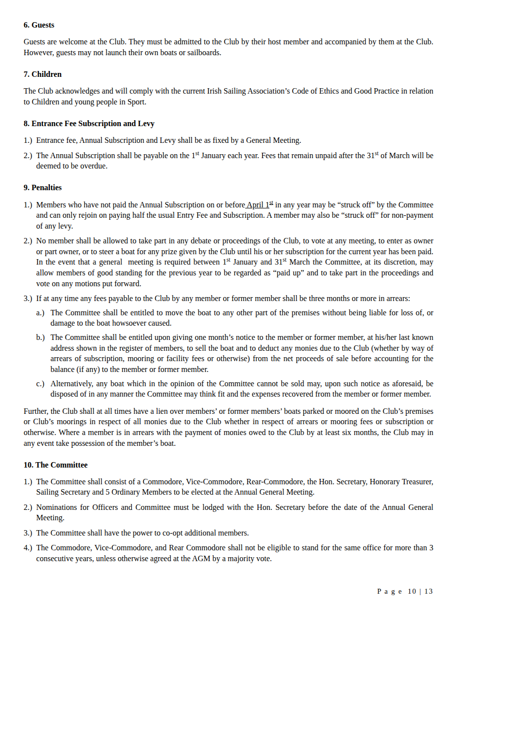6. Guests
Guests are welcome at the Club. They must be admitted to the Club by their host member and accompanied by them at the Club. However, guests may not launch their own boats or sailboards.
7. Children
The Club acknowledges and will comply with the current Irish Sailing Association’s Code of Ethics and Good Practice in relation to Children and young people in Sport.
8. Entrance Fee Subscription and Levy
1.) Entrance fee, Annual Subscription and Levy shall be as fixed by a General Meeting.
2.) The Annual Subscription shall be payable on the 1st January each year. Fees that remain unpaid after the 31st of March will be deemed to be overdue.
9. Penalties
1.) Members who have not paid the Annual Subscription on or before April 1st in any year may be “struck off” by the Committee and can only rejoin on paying half the usual Entry Fee and Subscription. A member may also be “struck off” for non-payment of any levy.
2.) No member shall be allowed to take part in any debate or proceedings of the Club, to vote at any meeting, to enter as owner or part owner, or to steer a boat for any prize given by the Club until his or her subscription for the current year has been paid. In the event that a general meeting is required between 1st January and 31st March the Committee, at its discretion, may allow members of good standing for the previous year to be regarded as “paid up” and to take part in the proceedings and vote on any motions put forward.
3.) If at any time any fees payable to the Club by any member or former member shall be three months or more in arrears:
a.) The Committee shall be entitled to move the boat to any other part of the premises without being liable for loss of, or damage to the boat howsoever caused.
b.) The Committee shall be entitled upon giving one month’s notice to the member or former member, at his/her last known address shown in the register of members, to sell the boat and to deduct any monies due to the Club (whether by way of arrears of subscription, mooring or facility fees or otherwise) from the net proceeds of sale before accounting for the balance (if any) to the member or former member.
c.) Alternatively, any boat which in the opinion of the Committee cannot be sold may, upon such notice as aforesaid, be disposed of in any manner the Committee may think fit and the expenses recovered from the member or former member.
Further, the Club shall at all times have a lien over members’ or former members’ boats parked or moored on the Club’s premises or Club’s moorings in respect of all monies due to the Club whether in respect of arrears or mooring fees or subscription or otherwise. Where a member is in arrears with the payment of monies owed to the Club by at least six months, the Club may in any event take possession of the member’s boat.
10. The Committee
1.) The Committee shall consist of a Commodore, Vice-Commodore, Rear-Commodore, the Hon. Secretary, Honorary Treasurer, Sailing Secretary and 5 Ordinary Members to be elected at the Annual General Meeting.
2.) Nominations for Officers and Committee must be lodged with the Hon. Secretary before the date of the Annual General Meeting.
3.) The Committee shall have the power to co-opt additional members.
4.) The Commodore, Vice-Commodore, and Rear Commodore shall not be eligible to stand for the same office for more than 3 consecutive years, unless otherwise agreed at the AGM by a majority vote.
P a g e 10 | 13